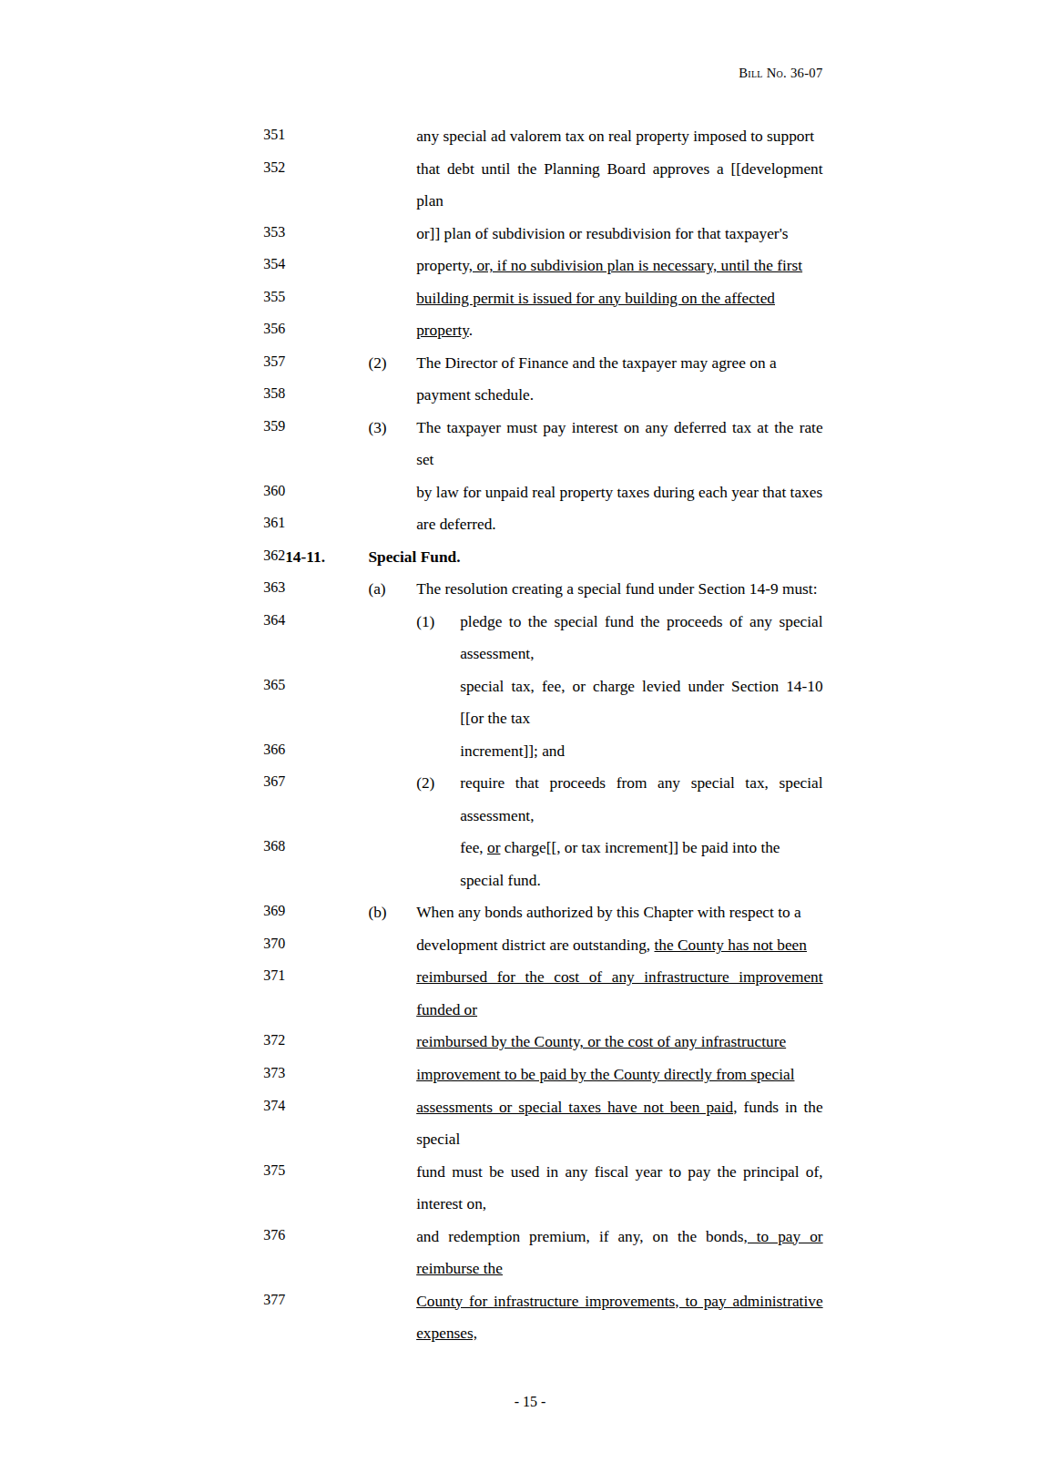Bill No. 36-07
| 351 | | | any special ad valorem tax on real property imposed to support |
| 352 | | | that debt until the Planning Board approves a [[development plan |
| 353 | | | or]] plan of subdivision or resubdivision for that taxpayer's |
| 354 | | | property , or, if no subdivision plan is necessary, until the first |
| 355 | | | building permit is issued for any building on the affected |
| 356 | | | property . |
| 357 | | (2) | The Director of Finance and the taxpayer may agree on a |
| 358 | | | payment schedule. |
| 359 | | (3) | The taxpayer must pay interest on any deferred tax at the rate set |
| 360 | | | by law for unpaid real property taxes during each year that taxes |
| 361 | | | are deferred. |
| 362 | 14-11. | Special Fund. |
| 363 | | (a) | The resolution creating a special fund under Section 14-9 must: |
| 364 | | | / (1) / pledge to the special fund the proceeds of any special assessment, / |
| 365 | | | / / special tax, fee, or charge levied under Section 14-10 [[or the tax / |
| 366 | | | / / increment]]; and / |
| 367 | | | / (2) / require that proceeds from any special tax, special assessment, / |
| 368 | | | / / fee, or charge[[, or tax increment]] be paid into the special fund. / |
| 369 | | (b) | When any bonds authorized by this Chapter with respect to a |
| 370 | | | development district are outstanding, the County has not been |
| 371 | | | reimbursed for the cost of any infrastructure improvement funded or |
| 372 | | | reimbursed by the County, or the cost of any infrastructure |
| 373 | | | improvement to be paid by the County directly from special |
| 374 | | | assessments or special taxes have not been paid, funds in the special |
| 375 | | | fund must be used in any fiscal year to pay the principal of, interest on, |
| 376 | | | and redemption premium, if any, on the bonds , to pay or reimburse the |
| 377 | | | County for infrastructure improvements, to pay administrative expenses, |
- 15 -